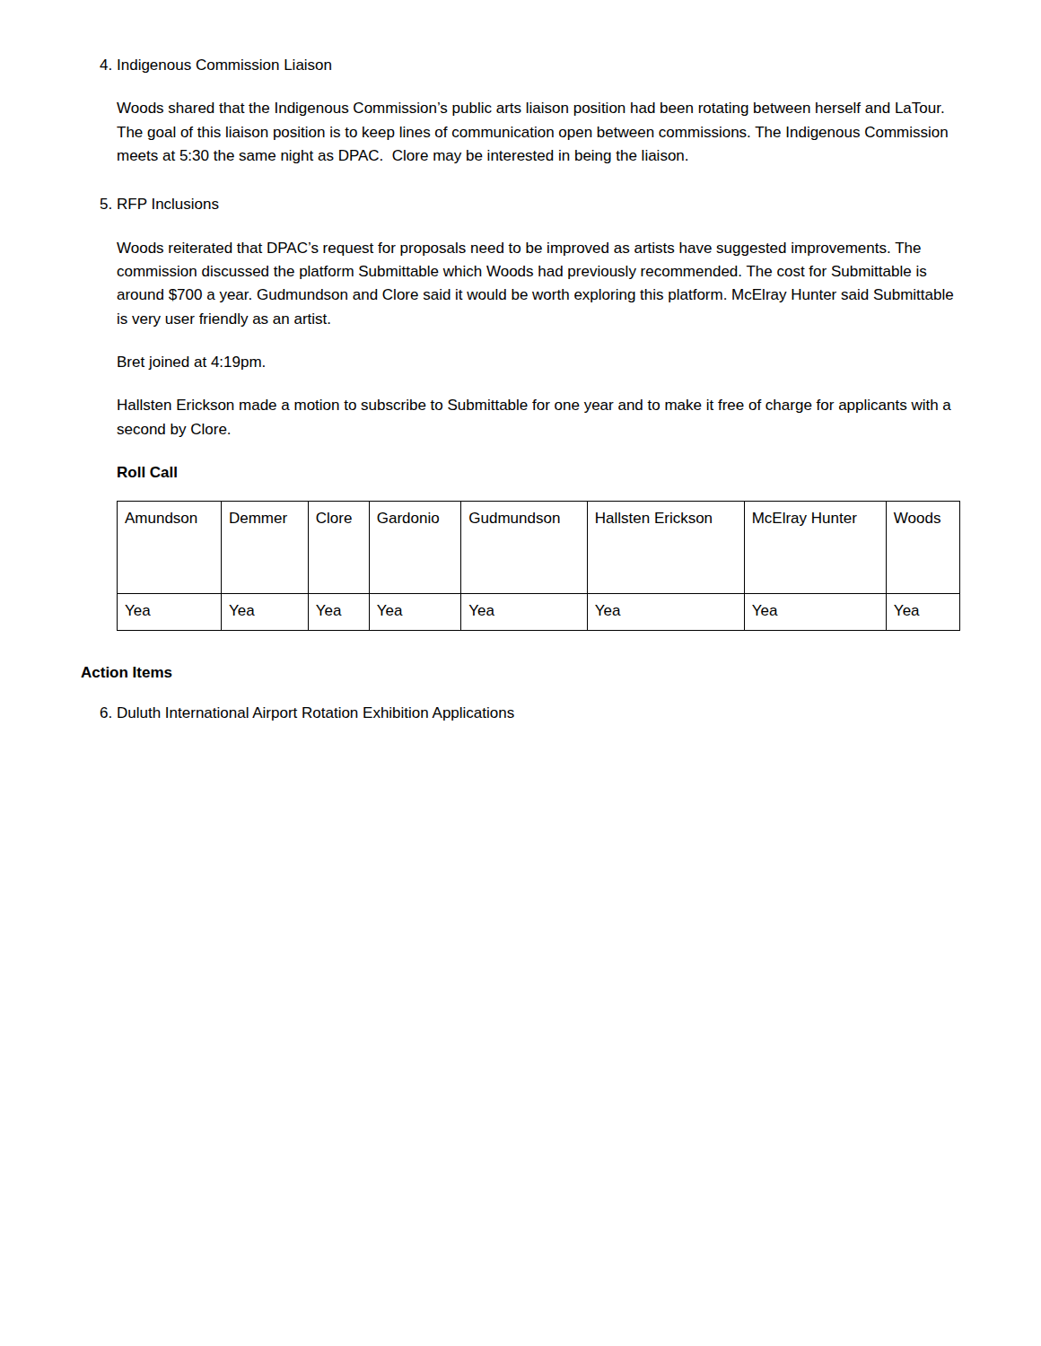Indigenous Commission Liaison
Woods shared that the Indigenous Commission’s public arts liaison position had been rotating between herself and LaTour. The goal of this liaison position is to keep lines of communication open between commissions. The Indigenous Commission meets at 5:30 the same night as DPAC. Clore may be interested in being the liaison.
RFP Inclusions
Woods reiterated that DPAC’s request for proposals need to be improved as artists have suggested improvements. The commission discussed the platform Submittable which Woods had previously recommended. The cost for Submittable is around $700 a year. Gudmundson and Clore said it would be worth exploring this platform. McElray Hunter said Submittable is very user friendly as an artist.
Bret joined at 4:19pm.
Hallsten Erickson made a motion to subscribe to Submittable for one year and to make it free of charge for applicants with a second by Clore.
Roll Call
| Amundson | Demmer | Clore | Gardonio | Gudmundson | Hallsten Erickson | McElray Hunter | Woods |
| Yea | Yea | Yea | Yea | Yea | Yea | Yea | Yea |
Action Items
Duluth International Airport Rotation Exhibition Applications